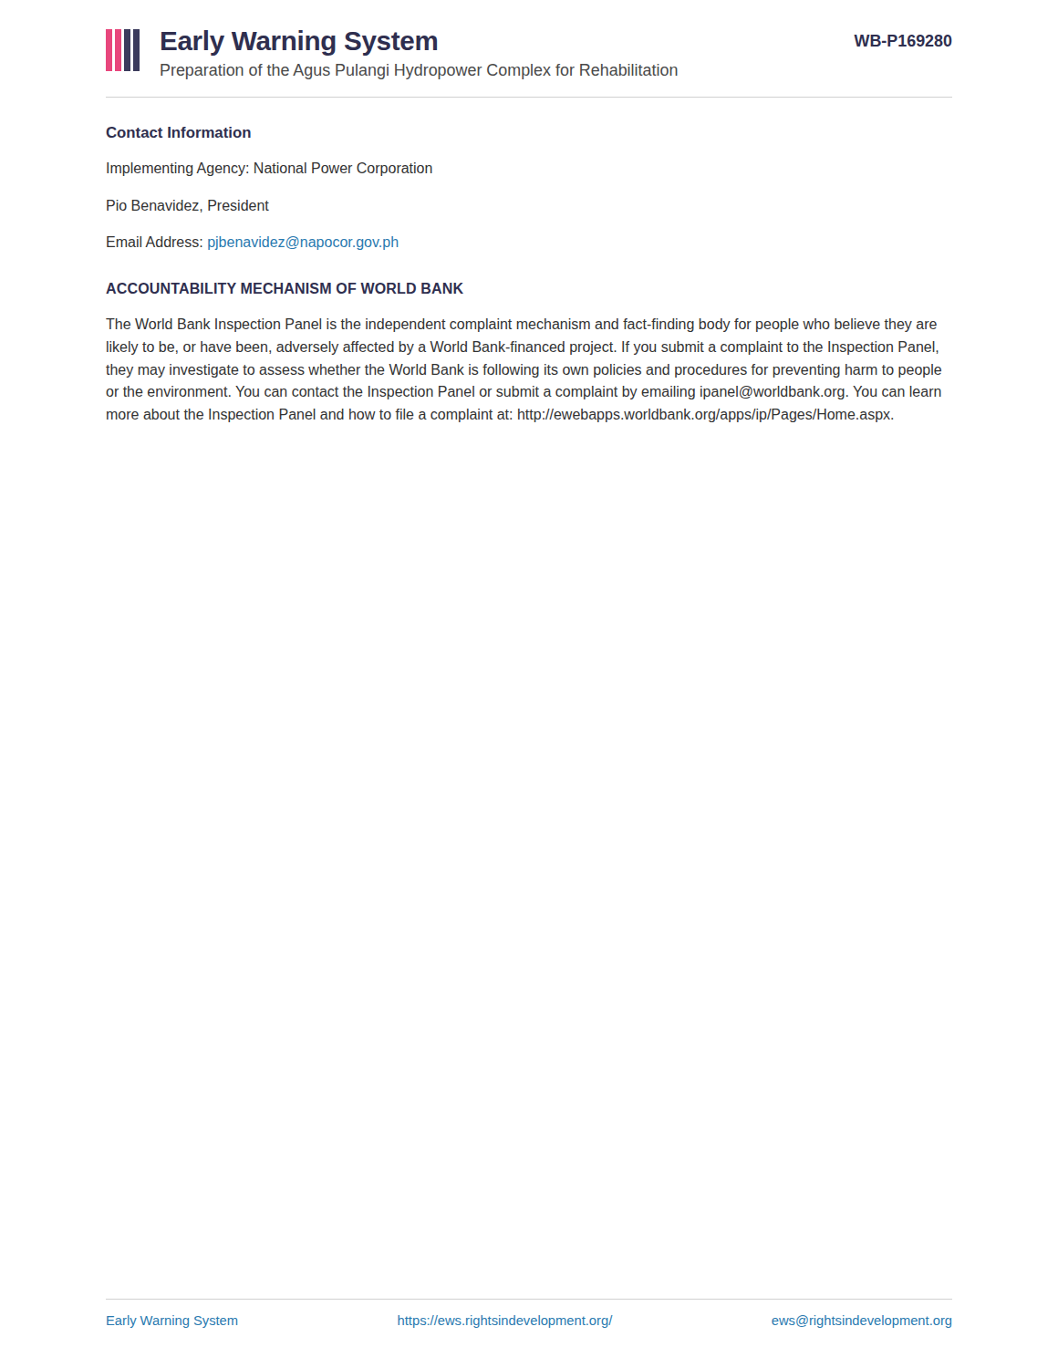Early Warning System
Preparation of the Agus Pulangi Hydropower Complex for Rehabilitation
WB-P169280
Contact Information
Implementing Agency: National Power Corporation
Pio Benavidez, President
Email Address: pjbenavidez@napocor.gov.ph
ACCOUNTABILITY MECHANISM OF WORLD BANK
The World Bank Inspection Panel is the independent complaint mechanism and fact-finding body for people who believe they are likely to be, or have been, adversely affected by a World Bank-financed project. If you submit a complaint to the Inspection Panel, they may investigate to assess whether the World Bank is following its own policies and procedures for preventing harm to people or the environment. You can contact the Inspection Panel or submit a complaint by emailing ipanel@worldbank.org. You can learn more about the Inspection Panel and how to file a complaint at: http://ewebapps.worldbank.org/apps/ip/Pages/Home.aspx.
Early Warning System
https://ews.rightsindevelopment.org/
ews@rightsindevelopment.org